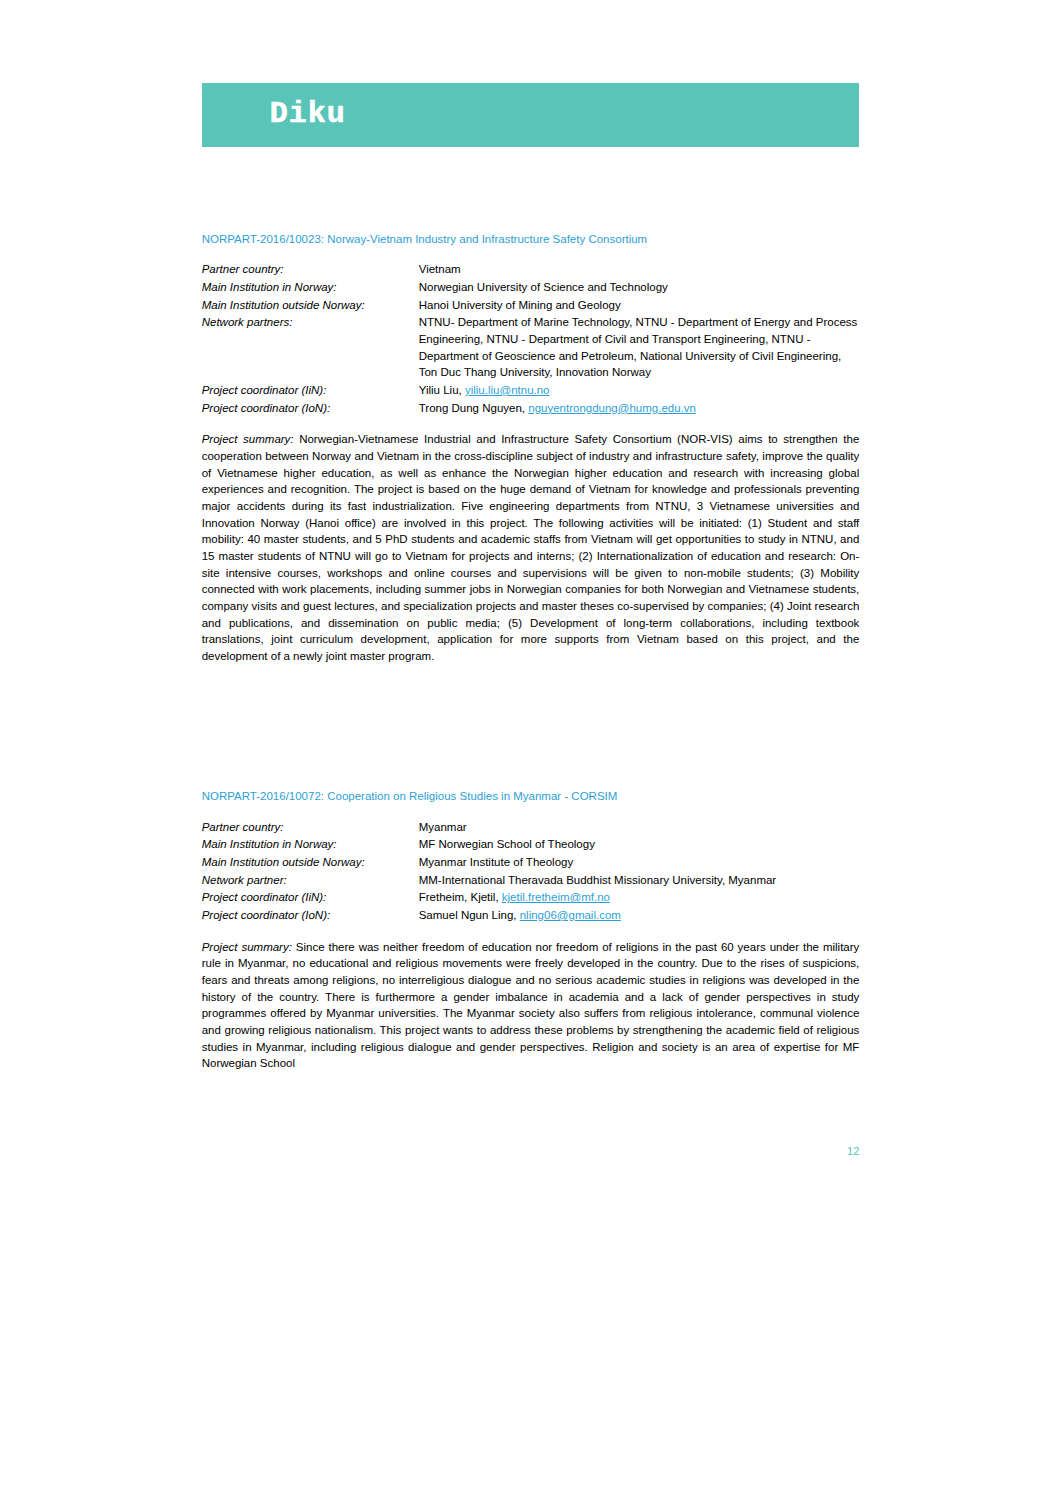Diku
NORPART-2016/10023: Norway-Vietnam Industry and Infrastructure Safety Consortium
| Partner country: | Vietnam |
| Main Institution in Norway: | Norwegian University of Science and Technology |
| Main Institution outside Norway: | Hanoi University of Mining and Geology |
| Network partners: | NTNU- Department of Marine Technology, NTNU - Department of Energy and Process Engineering, NTNU - Department of Civil and Transport Engineering, NTNU - Department of Geoscience and Petroleum, National University of Civil Engineering, Ton Duc Thang University, Innovation Norway |
| Project coordinator (IiN): | Yiliu Liu, yiliu.liu@ntnu.no |
| Project coordinator (IoN): | Trong Dung Nguyen, nguyentrongdung@humg.edu.vn |
Project summary: Norwegian-Vietnamese Industrial and Infrastructure Safety Consortium (NOR-VIS) aims to strengthen the cooperation between Norway and Vietnam in the cross-discipline subject of industry and infrastructure safety, improve the quality of Vietnamese higher education, as well as enhance the Norwegian higher education and research with increasing global experiences and recognition. The project is based on the huge demand of Vietnam for knowledge and professionals preventing major accidents during its fast industrialization. Five engineering departments from NTNU, 3 Vietnamese universities and Innovation Norway (Hanoi office) are involved in this project. The following activities will be initiated: (1) Student and staff mobility: 40 master students, and 5 PhD students and academic staffs from Vietnam will get opportunities to study in NTNU, and 15 master students of NTNU will go to Vietnam for projects and interns; (2) Internationalization of education and research: On-site intensive courses, workshops and online courses and supervisions will be given to non-mobile students; (3) Mobility connected with work placements, including summer jobs in Norwegian companies for both Norwegian and Vietnamese students, company visits and guest lectures, and specialization projects and master theses co-supervised by companies; (4) Joint research and publications, and dissemination on public media; (5) Development of long-term collaborations, including textbook translations, joint curriculum development, application for more supports from Vietnam based on this project, and the development of a newly joint master program.
NORPART-2016/10072: Cooperation on Religious Studies in Myanmar - CORSIM
| Partner country: | Myanmar |
| Main Institution in Norway: | MF Norwegian School of Theology |
| Main Institution outside Norway: | Myanmar Institute of Theology |
| Network partner: | MM-International Theravada Buddhist Missionary University, Myanmar |
| Project coordinator (IiN): | Fretheim, Kjetil, kjetil.fretheim@mf.no |
| Project coordinator (IoN): | Samuel Ngun Ling, nling06@gmail.com |
Project summary: Since there was neither freedom of education nor freedom of religions in the past 60 years under the military rule in Myanmar, no educational and religious movements were freely developed in the country. Due to the rises of suspicions, fears and threats among religions, no interreligious dialogue and no serious academic studies in religions was developed in the history of the country. There is furthermore a gender imbalance in academia and a lack of gender perspectives in study programmes offered by Myanmar universities. The Myanmar society also suffers from religious intolerance, communal violence and growing religious nationalism. This project wants to address these problems by strengthening the academic field of religious studies in Myanmar, including religious dialogue and gender perspectives. Religion and society is an area of expertise for MF Norwegian School
12